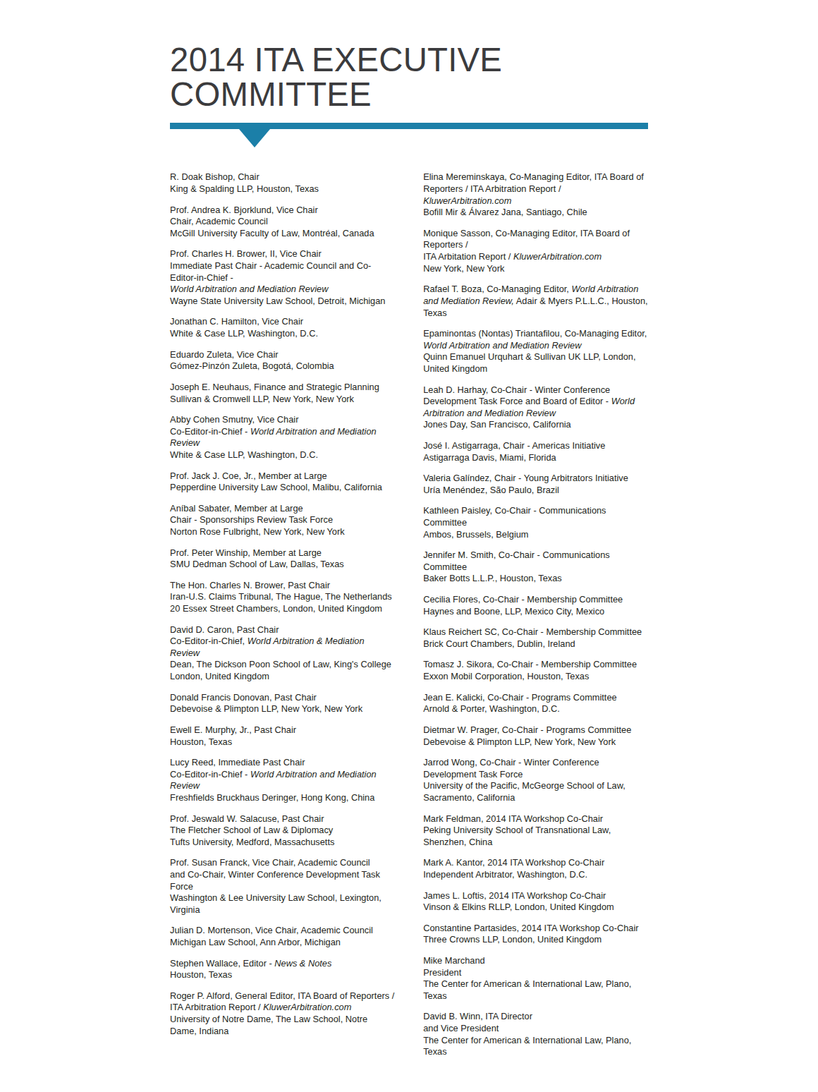2014 ITA EXECUTIVE COMMITTEE
R. Doak Bishop, Chair
King & Spalding LLP, Houston, Texas
Prof. Andrea K. Bjorklund, Vice Chair
Chair, Academic Council
McGill University Faculty of Law, Montréal, Canada
Prof. Charles H. Brower, II, Vice Chair
Immediate Past Chair - Academic Council and Co-Editor-in-Chief -
World Arbitration and Mediation Review
Wayne State University Law School, Detroit, Michigan
Jonathan C. Hamilton, Vice Chair
White & Case LLP, Washington, D.C.
Eduardo Zuleta, Vice Chair
Gómez-Pinzón Zuleta, Bogotá, Colombia
Joseph E. Neuhaus, Finance and Strategic Planning
Sullivan & Cromwell LLP, New York, New York
Abby Cohen Smutny, Vice Chair
Co-Editor-in-Chief - World Arbitration and Mediation Review
White & Case LLP, Washington, D.C.
Prof. Jack J. Coe, Jr., Member at Large
Pepperdine University Law School, Malibu, California
Aníbal Sabater, Member at Large
Chair - Sponsorships Review Task Force
Norton Rose Fulbright, New York, New York
Prof. Peter Winship, Member at Large
SMU Dedman School of Law, Dallas, Texas
The Hon. Charles N. Brower, Past Chair
Iran-U.S. Claims Tribunal, The Hague, The Netherlands
20 Essex Street Chambers, London, United Kingdom
David D. Caron, Past Chair
Co-Editor-in-Chief, World Arbitration & Mediation Review
Dean, The Dickson Poon School of Law, King's College
London, United Kingdom
Donald Francis Donovan, Past Chair
Debevoise & Plimpton LLP, New York, New York
Ewell E. Murphy, Jr., Past Chair
Houston, Texas
Lucy Reed, Immediate Past Chair
Co-Editor-in-Chief - World Arbitration and Mediation Review
Freshfields Bruckhaus Deringer, Hong Kong, China
Prof. Jeswald W. Salacuse, Past Chair
The Fletcher School of Law & Diplomacy
Tufts University, Medford, Massachusetts
Prof. Susan Franck, Vice Chair, Academic Council
and Co-Chair, Winter Conference Development Task Force
Washington & Lee University Law School, Lexington, Virginia
Julian D. Mortenson, Vice Chair, Academic Council
Michigan Law School, Ann Arbor, Michigan
Stephen Wallace, Editor - News & Notes
Houston, Texas
Roger P. Alford, General Editor, ITA Board of Reporters / ITA Arbitration Report / KluwerArbitration.com
University of Notre Dame, The Law School, Notre Dame, Indiana
Elina Mereminskaya, Co-Managing Editor, ITA Board of Reporters / ITA Arbitration Report / KluwerArbitration.com
Bofill Mir & Álvarez Jana, Santiago, Chile
Monique Sasson, Co-Managing Editor, ITA Board of Reporters /
ITA Arbitation Report / KluwerArbitration.com
New York, New York
Rafael T. Boza, Co-Managing Editor, World Arbitration and Mediation Review, Adair & Myers P.L.L.C., Houston, Texas
Epaminontas (Nontas) Triantafilou, Co-Managing Editor, World Arbitration and Mediation Review
Quinn Emanuel Urquhart & Sullivan UK LLP, London, United Kingdom
Leah D. Harhay, Co-Chair - Winter Conference Development Task Force and Board of Editor - World Arbitration and Mediation Review
Jones Day, San Francisco, California
José I. Astigarraga, Chair - Americas Initiative
Astigarraga Davis, Miami, Florida
Valeria Galíndez, Chair - Young Arbitrators Initiative
Uría Menéndez, São Paulo, Brazil
Kathleen Paisley, Co-Chair - Communications Committee
Ambos, Brussels, Belgium
Jennifer M. Smith, Co-Chair - Communications Committee
Baker Botts L.L.P., Houston, Texas
Cecilia Flores, Co-Chair - Membership Committee
Haynes and Boone, LLP, Mexico City, Mexico
Klaus Reichert SC, Co-Chair - Membership Committee
Brick Court Chambers, Dublin, Ireland
Tomasz J. Sikora, Co-Chair - Membership Committee
Exxon Mobil Corporation, Houston, Texas
Jean E. Kalicki, Co-Chair - Programs Committee
Arnold & Porter, Washington, D.C.
Dietmar W. Prager, Co-Chair - Programs Committee
Debevoise & Plimpton LLP, New York, New York
Jarrod Wong, Co-Chair - Winter Conference Development Task Force
University of the Pacific, McGeorge School of Law, Sacramento, California
Mark Feldman, 2014 ITA Workshop Co-Chair
Peking University School of Transnational Law, Shenzhen, China
Mark A. Kantor, 2014 ITA Workshop Co-Chair
Independent Arbitrator, Washington, D.C.
James L. Loftis, 2014 ITA Workshop Co-Chair
Vinson & Elkins RLLP, London, United Kingdom
Constantine Partasides, 2014 ITA Workshop Co-Chair
Three Crowns LLP, London, United Kingdom
Mike Marchand
President
The Center for American & International Law, Plano, Texas
David B. Winn, ITA Director
and Vice President
The Center for American & International Law, Plano, Texas